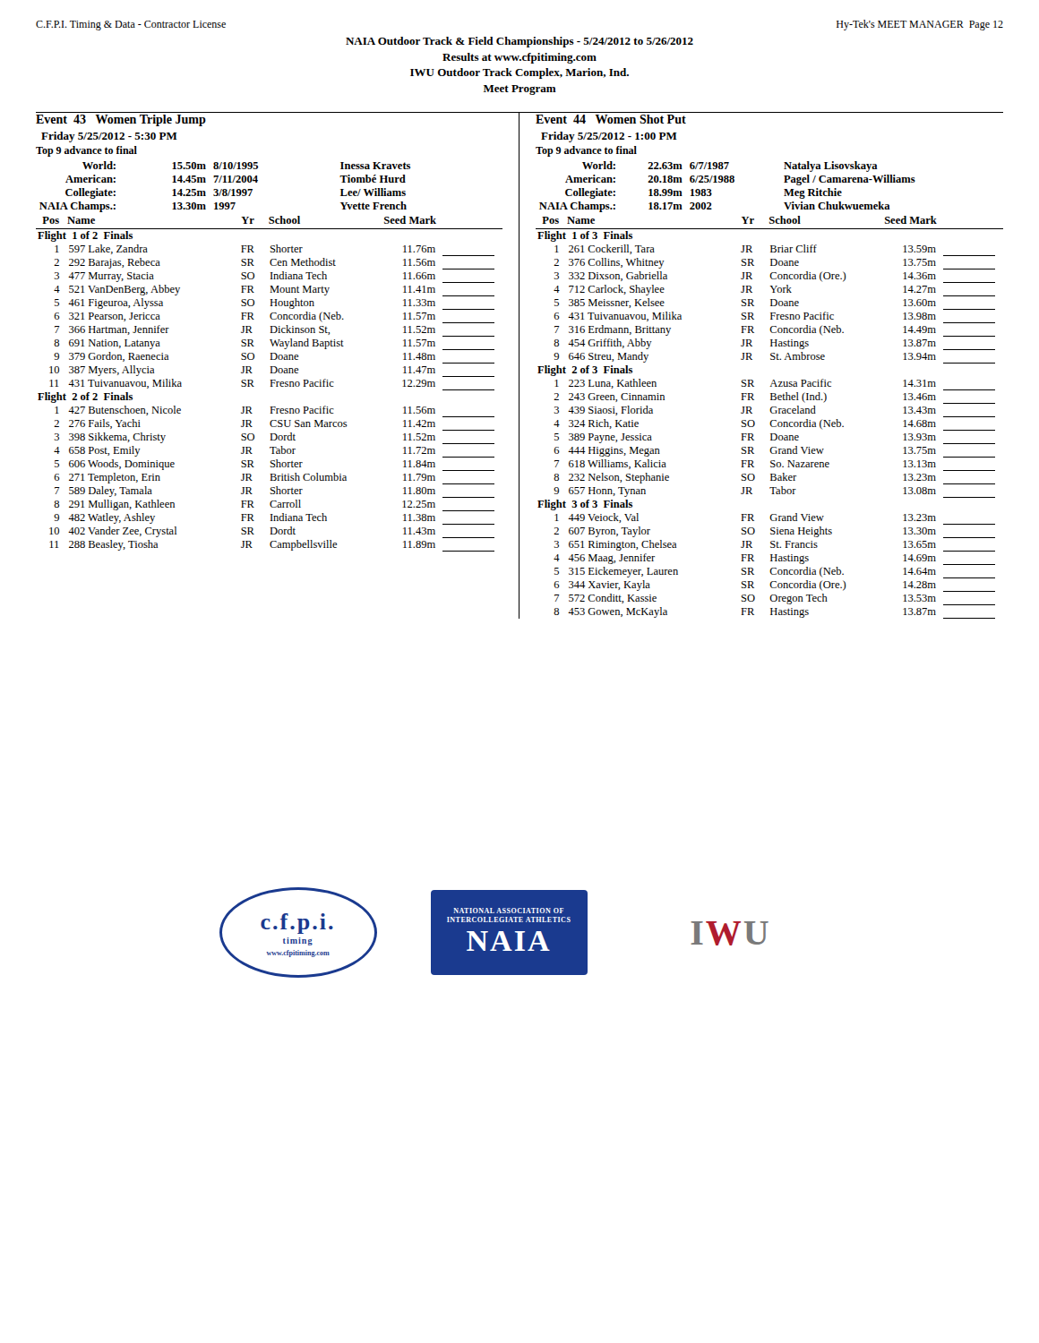C.F.P.I. Timing & Data - Contractor License
Hy-Tek's MEET MANAGER Page 12
NAIA Outdoor Track & Field Championships - 5/24/2012 to 5/26/2012
Results at www.cfpitiming.com
IWU Outdoor Track Complex, Marion, Ind.
Meet Program
Event 43 Women Triple Jump
Friday 5/25/2012 - 5:30 PM
Top 9 advance to final
| World: | 15.50m | 8/10/1995 | Inessa Kravets |
| American: | 14.45m | 7/11/2004 | Tiombé Hurd |
| Collegiate: | 14.25m | 3/8/1997 | Lee/ Williams |
| NAIA Champs.: | 13.30m | 1997 | Yvette French |
| Pos | Name | Yr | School | Seed Mark | |
| Flight 1 of 2 Finals |
| 1 | 597 Lake, Zandra | FR | Shorter | 11.76m | |
| 2 | 292 Barajas, Rebeca | SR | Cen Methodist | 11.56m | |
| 3 | 477 Murray, Stacia | SO | Indiana Tech | 11.66m | |
| 4 | 521 VanDenBerg, Abbey | FR | Mount Marty | 11.41m | |
| 5 | 461 Figeuroa, Alyssa | SO | Houghton | 11.33m | |
| 6 | 321 Pearson, Jericca | FR | Concordia (Neb. | 11.57m | |
| 7 | 366 Hartman, Jennifer | JR | Dickinson St, | 11.52m | |
| 8 | 691 Nation, Latanya | SR | Wayland Baptist | 11.57m | |
| 9 | 379 Gordon, Raenecia | SO | Doane | 11.48m | |
| 10 | 387 Myers, Allycia | JR | Doane | 11.47m | |
| 11 | 431 Tuivanuavou, Milika | SR | Fresno Pacific | 12.29m | |
| Flight 2 of 2 Finals |
| 1 | 427 Butenschoen, Nicole | JR | Fresno Pacific | 11.56m | |
| 2 | 276 Fails, Yachi | JR | CSU San Marcos | 11.42m | |
| 3 | 398 Sikkema, Christy | SO | Dordt | 11.52m | |
| 4 | 658 Post, Emily | JR | Tabor | 11.72m | |
| 5 | 606 Woods, Dominique | SR | Shorter | 11.84m | |
| 6 | 271 Templeton, Erin | JR | British Columbia | 11.79m | |
| 7 | 589 Daley, Tamala | JR | Shorter | 11.80m | |
| 8 | 291 Mulligan, Kathleen | FR | Carroll | 12.25m | |
| 9 | 482 Watley, Ashley | FR | Indiana Tech | 11.38m | |
| 10 | 402 Vander Zee, Crystal | SR | Dordt | 11.43m | |
| 11 | 288 Beasley, Tiosha | JR | Campbellsville | 11.89m | |
Event 44 Women Shot Put
Friday 5/25/2012 - 1:00 PM
Top 9 advance to final
| World: | 22.63m | 6/7/1987 | Natalya Lisovskaya |
| American: | 20.18m | 6/25/1988 | Pagel / Camarena-Williams |
| Collegiate: | 18.99m | 1983 | Meg Ritchie |
| NAIA Champs.: | 18.17m | 2002 | Vivian Chukwuemeka |
| Pos | Name | Yr | School | Seed Mark | |
| Flight 1 of 3 Finals |
| 1 | 261 Cockerill, Tara | JR | Briar Cliff | 13.59m | |
| 2 | 376 Collins, Whitney | SR | Doane | 13.75m | |
| 3 | 332 Dixson, Gabriella | JR | Concordia (Ore.) | 14.36m | |
| 4 | 712 Carlock, Shaylee | JR | York | 14.27m | |
| 5 | 385 Meissner, Kelsee | SR | Doane | 13.60m | |
| 6 | 431 Tuivanuavou, Milika | SR | Fresno Pacific | 13.98m | |
| 7 | 316 Erdmann, Brittany | FR | Concordia (Neb. | 14.49m | |
| 8 | 454 Griffith, Abby | JR | Hastings | 13.87m | |
| 9 | 646 Streu, Mandy | JR | St. Ambrose | 13.94m | |
| Flight 2 of 3 Finals |
| 1 | 223 Luna, Kathleen | SR | Azusa Pacific | 14.31m | |
| 2 | 243 Green, Cinnamin | FR | Bethel (Ind.) | 13.46m | |
| 3 | 439 Siaosi, Florida | JR | Graceland | 13.43m | |
| 4 | 324 Rich, Katie | SO | Concordia (Neb. | 14.68m | |
| 5 | 389 Payne, Jessica | FR | Doane | 13.93m | |
| 6 | 444 Higgins, Megan | SR | Grand View | 13.75m | |
| 7 | 618 Williams, Kalicia | FR | So. Nazarene | 13.13m | |
| 8 | 232 Nelson, Stephanie | SO | Baker | 13.23m | |
| 9 | 657 Honn, Tynan | JR | Tabor | 13.08m | |
| Flight 3 of 3 Finals |
| 1 | 449 Veiock, Val | FR | Grand View | 13.23m | |
| 2 | 607 Byron, Taylor | SO | Siena Heights | 13.30m | |
| 3 | 651 Rimington, Chelsea | JR | St. Francis | 13.65m | |
| 4 | 456 Maag, Jennifer | FR | Hastings | 14.69m | |
| 5 | 315 Eickemeyer, Lauren | SR | Concordia (Neb. | 14.64m | |
| 6 | 344 Xavier, Kayla | SR | Concordia (Ore.) | 14.28m | |
| 7 | 572 Conditt, Kassie | SO | Oregon Tech | 13.53m | |
| 8 | 453 Gowen, McKayla | FR | Hastings | 13.87m | |
c.f.p.i.
timing
www.cfpitiming.com
NATIONAL ASSOCIATION OF
INTERCOLLEGIATE ATHLETICS
NAIA
IWU